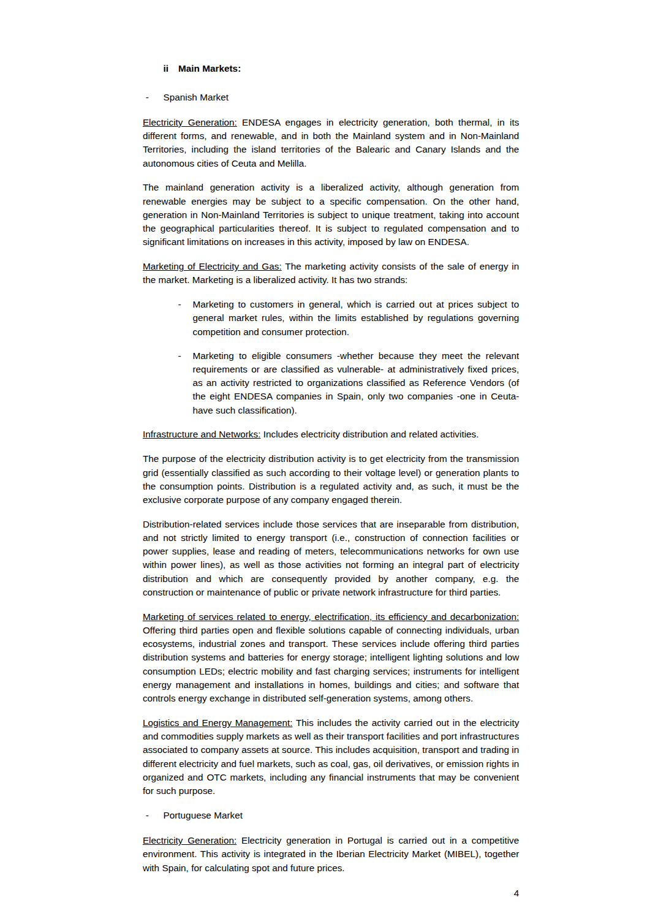ii Main Markets:
Spanish Market
Electricity Generation: ENDESA engages in electricity generation, both thermal, in its different forms, and renewable, and in both the Mainland system and in Non-Mainland Territories, including the island territories of the Balearic and Canary Islands and the autonomous cities of Ceuta and Melilla.
The mainland generation activity is a liberalized activity, although generation from renewable energies may be subject to a specific compensation. On the other hand, generation in Non-Mainland Territories is subject to unique treatment, taking into account the geographical particularities thereof. It is subject to regulated compensation and to significant limitations on increases in this activity, imposed by law on ENDESA.
Marketing of Electricity and Gas: The marketing activity consists of the sale of energy in the market. Marketing is a liberalized activity. It has two strands:
Marketing to customers in general, which is carried out at prices subject to general market rules, within the limits established by regulations governing competition and consumer protection.
Marketing to eligible consumers -whether because they meet the relevant requirements or are classified as vulnerable- at administratively fixed prices, as an activity restricted to organizations classified as Reference Vendors (of the eight ENDESA companies in Spain, only two companies -one in Ceuta- have such classification).
Infrastructure and Networks: Includes electricity distribution and related activities.
The purpose of the electricity distribution activity is to get electricity from the transmission grid (essentially classified as such according to their voltage level) or generation plants to the consumption points. Distribution is a regulated activity and, as such, it must be the exclusive corporate purpose of any company engaged therein.
Distribution-related services include those services that are inseparable from distribution, and not strictly limited to energy transport (i.e., construction of connection facilities or power supplies, lease and reading of meters, telecommunications networks for own use within power lines), as well as those activities not forming an integral part of electricity distribution and which are consequently provided by another company, e.g. the construction or maintenance of public or private network infrastructure for third parties.
Marketing of services related to energy, electrification, its efficiency and decarbonization: Offering third parties open and flexible solutions capable of connecting individuals, urban ecosystems, industrial zones and transport. These services include offering third parties distribution systems and batteries for energy storage; intelligent lighting solutions and low consumption LEDs; electric mobility and fast charging services; instruments for intelligent energy management and installations in homes, buildings and cities; and software that controls energy exchange in distributed self-generation systems, among others.
Logistics and Energy Management: This includes the activity carried out in the electricity and commodities supply markets as well as their transport facilities and port infrastructures associated to company assets at source. This includes acquisition, transport and trading in different electricity and fuel markets, such as coal, gas, oil derivatives, or emission rights in organized and OTC markets, including any financial instruments that may be convenient for such purpose.
Portuguese Market
Electricity Generation: Electricity generation in Portugal is carried out in a competitive environment. This activity is integrated in the Iberian Electricity Market (MIBEL), together with Spain, for calculating spot and future prices.
4